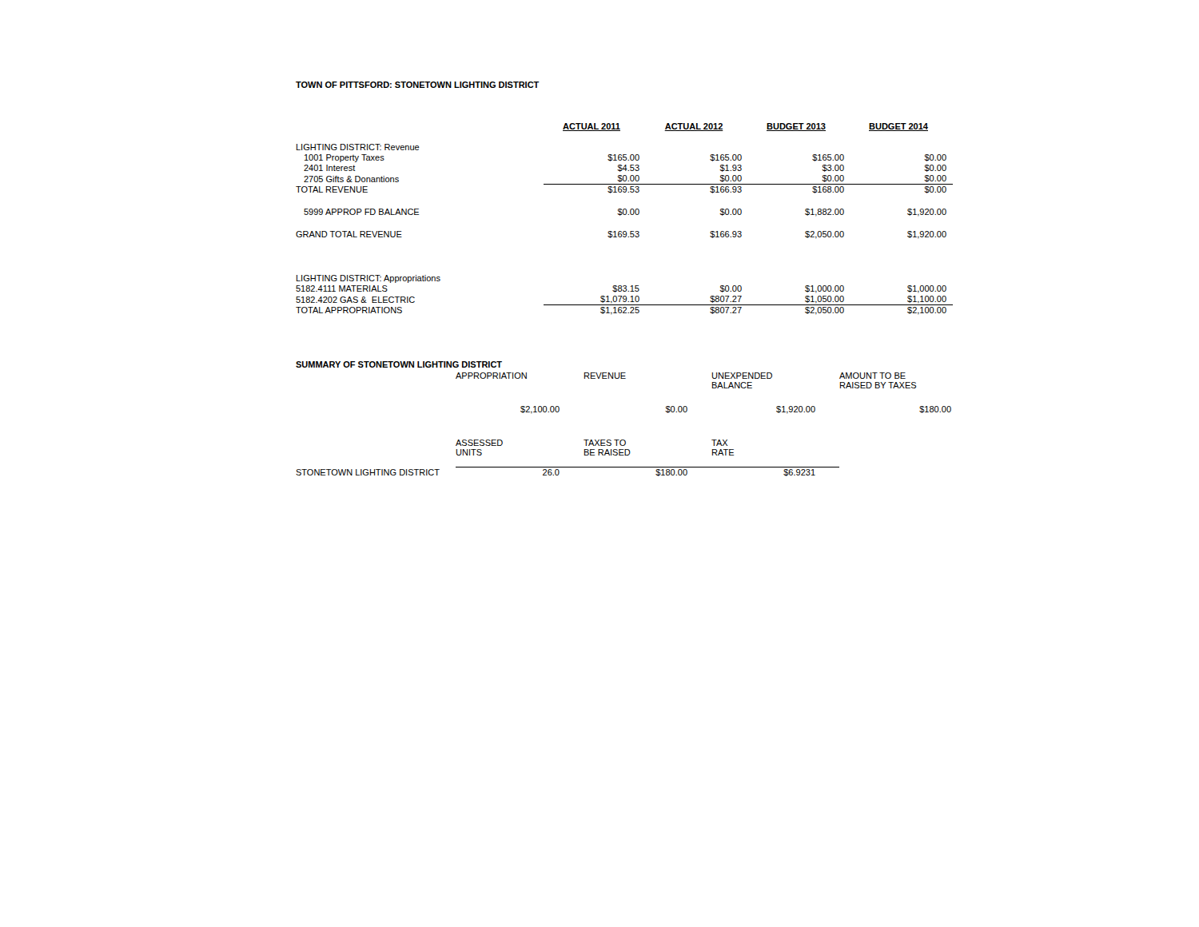TOWN OF PITTSFORD: STONETOWN LIGHTING DISTRICT
| | ACTUAL 2011 | ACTUAL 2012 | BUDGET 2013 | BUDGET 2014 |
| LIGHTING DISTRICT: Revenue | | | | |
| 1001 Property Taxes | $165.00 | $165.00 | $165.00 | $0.00 |
| 2401 Interest | $4.53 | $1.93 | $3.00 | $0.00 |
| 2705 Gifts & Donantions | $0.00 | $0.00 | $0.00 | $0.00 |
| TOTAL REVENUE | $169.53 | $166.93 | $168.00 | $0.00 |
| 5999 APPROP FD BALANCE | $0.00 | $0.00 | $1,882.00 | $1,920.00 |
| GRAND TOTAL REVENUE | $169.53 | $166.93 | $2,050.00 | $1,920.00 |
| LIGHTING DISTRICT: Appropriations | | | | |
| 5182.4111 MATERIALS | $83.15 | $0.00 | $1,000.00 | $1,000.00 |
| 5182.4202 GAS & ELECTRIC | $1,079.10 | $807.27 | $1,050.00 | $1,100.00 |
| TOTAL APPROPRIATIONS | $1,162.25 | $807.27 | $2,050.00 | $2,100.00 |
SUMMARY OF STONETOWN LIGHTING DISTRICT
| | APPROPRIATION | REVENUE | UNEXPENDED | AMOUNT TO BE |
| | | | BALANCE | RAISED BY TAXES |
| | $2,100.00 | $0.00 | $1,920.00 | $180.00 |
| | ASSESSED | TAXES TO | TAX | |
| | UNITS | BE RAISED | RATE | |
| STONETOWN LIGHTING DISTRICT | 26.0 | $180.00 | $6.9231 | |